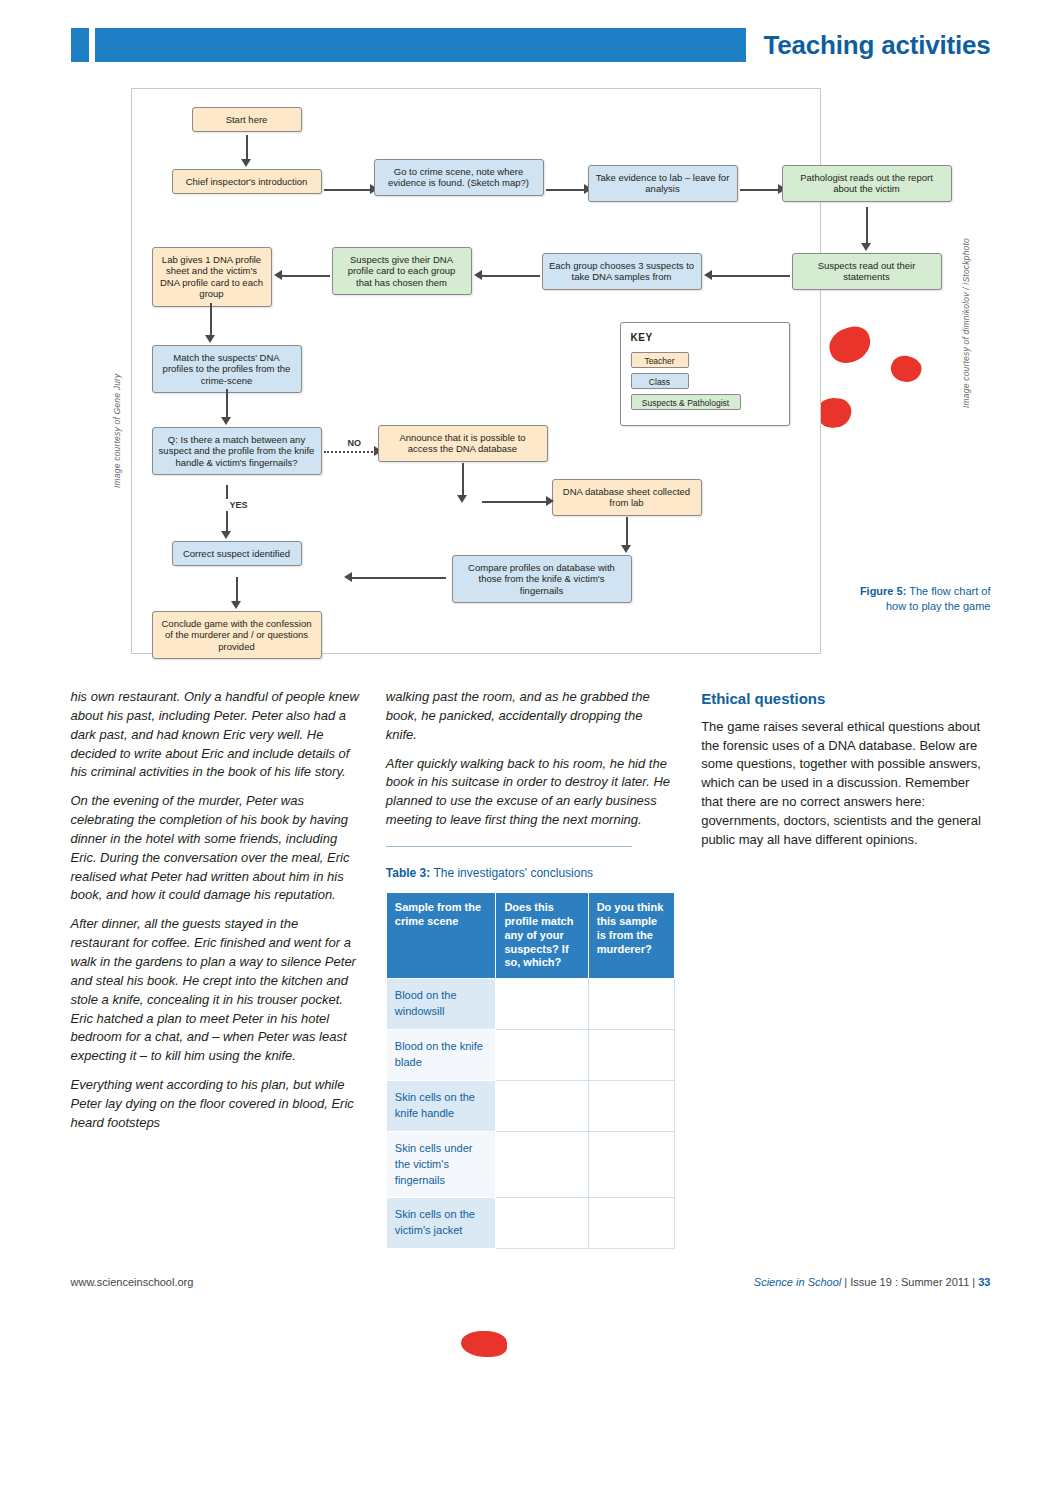Teaching activities
Image courtesy of Gene Jury
Image courtesy of dimnikolov / iStockphoto
Start here
Chief inspector's introduction
Go to crime scene, note where evidence is found. (Sketch map?)
Take evidence to lab – leave for analysis
Pathologist reads out the report about the victim
Suspects read out their statements
Each group chooses 3 suspects to take DNA samples from
Suspects give their DNA profile card to each group that has chosen them
Lab gives 1 DNA profile sheet and the victim's DNA profile card to each group
Match the suspects' DNA profiles to the profiles from the crime-scene
Q: Is there a match between any suspect and the profile from the knife handle & victim's fingernails?
YES
NO
Announce that it is possible to access the DNA database
DNA database sheet collected from lab
Compare profiles on database with those from the knife & victim's fingernails
Correct suspect identified
Conclude game with the confession of the murderer and / or questions provided
KEY
Teacher
Class
Suspects & Pathologist
Figure 5: The flow chart of how to play the game
his own restaurant. Only a handful of people knew about his past, including Peter. Peter also had a dark past, and had known Eric very well. He decided to write about Eric and include details of his criminal activities in the book of his life story.
On the evening of the murder, Peter was celebrating the completion of his book by having dinner in the hotel with some friends, including Eric. During the conversation over the meal, Eric realised what Peter had written about him in his book, and how it could damage his reputation.
After dinner, all the guests stayed in the restaurant for coffee. Eric finished and went for a walk in the gardens to plan a way to silence Peter and steal his book. He crept into the kitchen and stole a knife, concealing it in his trouser pocket. Eric hatched a plan to meet Peter in his hotel bedroom for a chat, and – when Peter was least expecting it – to kill him using the knife.
Everything went according to his plan, but while Peter lay dying on the floor covered in blood, Eric heard footsteps
walking past the room, and as he grabbed the book, he panicked, accidentally dropping the knife.
After quickly walking back to his room, he hid the book in his suitcase in order to destroy it later. He planned to use the excuse of an early business meeting to leave first thing the next morning.
Table 3: The investigators' conclusions
| Sample from the crime scene | Does this profile match any of your suspects? If so, which? | Do you think this sample is from the murderer? |
| --- | --- | --- |
| Blood on the windowsill | | |
| Blood on the knife blade | | |
| Skin cells on the knife handle | | |
| Skin cells under the victim's fingernails | | |
| Skin cells on the victim's jacket | | |
Ethical questions
The game raises several ethical questions about the forensic uses of a DNA database. Below are some questions, together with possible answers, which can be used in a discussion. Remember that there are no correct answers here: governments, doctors, scientists and the general public may all have different opinions.
www.scienceinschool.org
Science in School | Issue 19 : Summer 2011 | 33